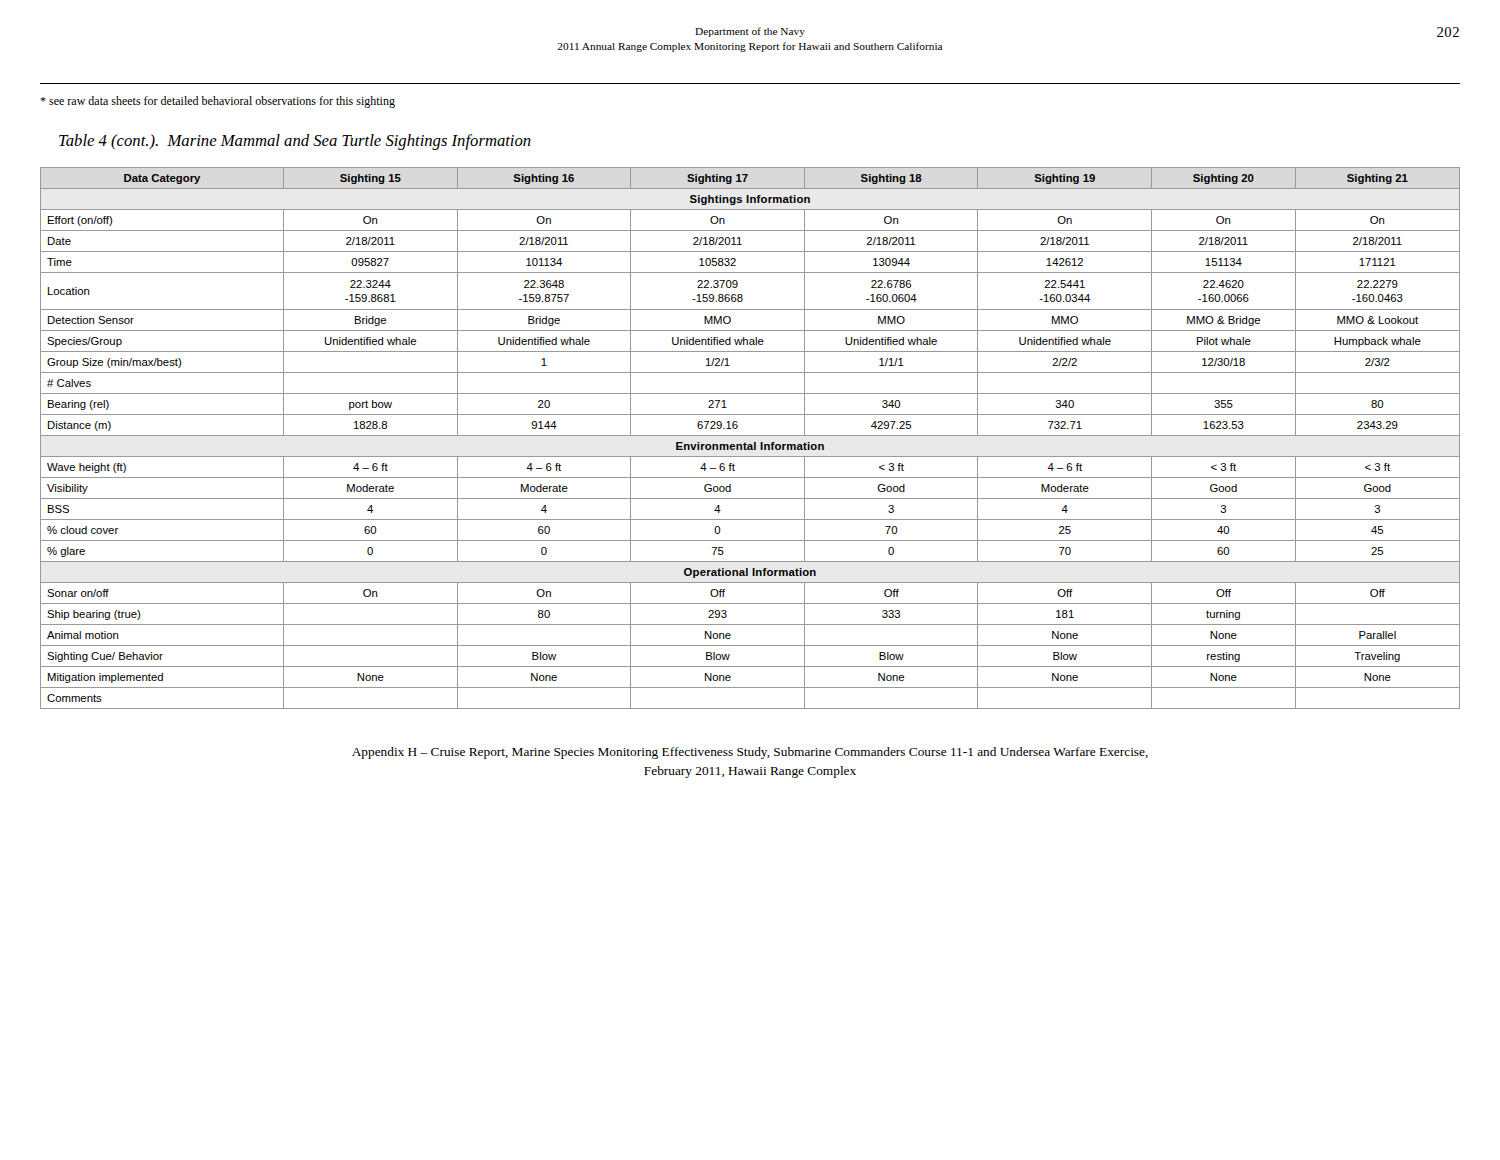202
Department of the Navy 2011 Annual Range Complex Monitoring Report for Hawaii and Southern California
* see raw data sheets for detailed behavioral observations for this sighting
Table 4 (cont.). Marine Mammal and Sea Turtle Sightings Information
| Data Category | Sighting 15 | Sighting 16 | Sighting 17 | Sighting 18 | Sighting 19 | Sighting 20 | Sighting 21 |
| --- | --- | --- | --- | --- | --- | --- | --- |
| Sightings Information |
| Effort (on/off) | On | On | On | On | On | On | On |
| Date | 2/18/2011 | 2/18/2011 | 2/18/2011 | 2/18/2011 | 2/18/2011 | 2/18/2011 | 2/18/2011 |
| Time | 095827 | 101134 | 105832 | 130944 | 142612 | 151134 | 171121 |
| Location | 22.3244 -159.8681 | 22.3648 -159.8757 | 22.3709 -159.8668 | 22.6786 -160.0604 | 22.5441 -160.0344 | 22.4620 -160.0066 | 22.2279 -160.0463 |
| Detection Sensor | Bridge | Bridge | MMO | MMO | MMO | MMO & Bridge | MMO & Lookout |
| Species/Group | Unidentified whale | Unidentified whale | Unidentified whale | Unidentified whale | Unidentified whale | Pilot whale | Humpback whale |
| Group Size (min/max/best) | | 1 | 1/2/1 | 1/1/1 | 2/2/2 | 12/30/18 | 2/3/2 |
| # Calves | | | | | | | |
| Bearing (rel) | port bow | 20 | 271 | 340 | 340 | 355 | 80 |
| Distance (m) | 1828.8 | 9144 | 6729.16 | 4297.25 | 732.71 | 1623.53 | 2343.29 |
| Environmental Information |
| Wave height (ft) | 4 – 6 ft | 4 – 6 ft | 4 – 6 ft | < 3 ft | 4 – 6 ft | < 3 ft | < 3 ft |
| Visibility | Moderate | Moderate | Good | Good | Moderate | Good | Good |
| BSS | 4 | 4 | 4 | 3 | 4 | 3 | 3 |
| % cloud cover | 60 | 60 | 0 | 70 | 25 | 40 | 45 |
| % glare | 0 | 0 | 75 | 0 | 70 | 60 | 25 |
| Operational Information |
| Sonar on/off | On | On | Off | Off | Off | Off | Off |
| Ship bearing (true) | | 80 | 293 | 333 | 181 | turning | |
| Animal motion | | | None | | None | None | Parallel |
| Sighting Cue/ Behavior | | Blow | Blow | Blow | Blow | resting | Traveling |
| Mitigation implemented | None | None | None | None | None | None | None |
| Comments | | | | | | | |
Appendix H – Cruise Report, Marine Species Monitoring Effectiveness Study, Submarine Commanders Course 11-1 and Undersea Warfare Exercise,
February 2011, Hawaii Range Complex